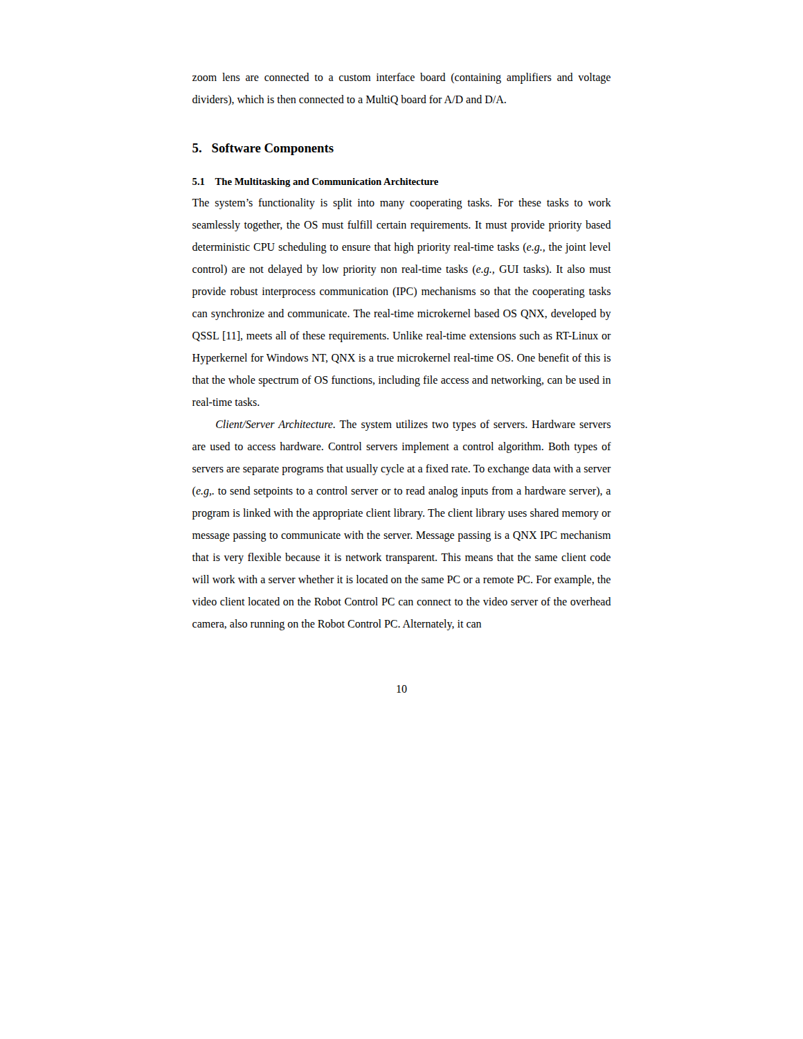zoom lens are connected to a custom interface board (containing amplifiers and voltage dividers), which is then connected to a MultiQ board for A/D and D/A.
5. Software Components
5.1 The Multitasking and Communication Architecture
The system’s functionality is split into many cooperating tasks. For these tasks to work seamlessly together, the OS must fulfill certain requirements. It must provide priority based deterministic CPU scheduling to ensure that high priority real-time tasks (e.g., the joint level control) are not delayed by low priority non real-time tasks (e.g., GUI tasks). It also must provide robust interprocess communication (IPC) mechanisms so that the cooperating tasks can synchronize and communicate. The real-time microkernel based OS QNX, developed by QSSL [11], meets all of these requirements. Unlike real-time extensions such as RT-Linux or Hyperkernel for Windows NT, QNX is a true microkernel real-time OS. One benefit of this is that the whole spectrum of OS functions, including file access and networking, can be used in real-time tasks.
Client/Server Architecture. The system utilizes two types of servers. Hardware servers are used to access hardware. Control servers implement a control algorithm. Both types of servers are separate programs that usually cycle at a fixed rate. To exchange data with a server (e.g,. to send setpoints to a control server or to read analog inputs from a hardware server), a program is linked with the appropriate client library. The client library uses shared memory or message passing to communicate with the server. Message passing is a QNX IPC mechanism that is very flexible because it is network transparent. This means that the same client code will work with a server whether it is located on the same PC or a remote PC. For example, the video client located on the Robot Control PC can connect to the video server of the overhead camera, also running on the Robot Control PC. Alternately, it can
10